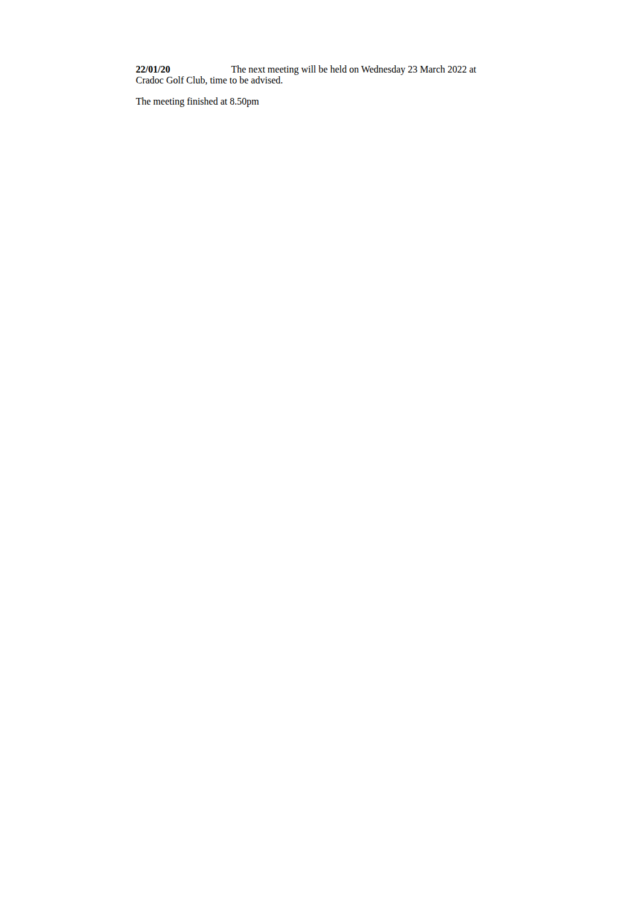22/01/20 The next meeting will be held on Wednesday 23 March 2022 at Cradoc Golf Club, time to be advised.
The meeting finished at 8.50pm